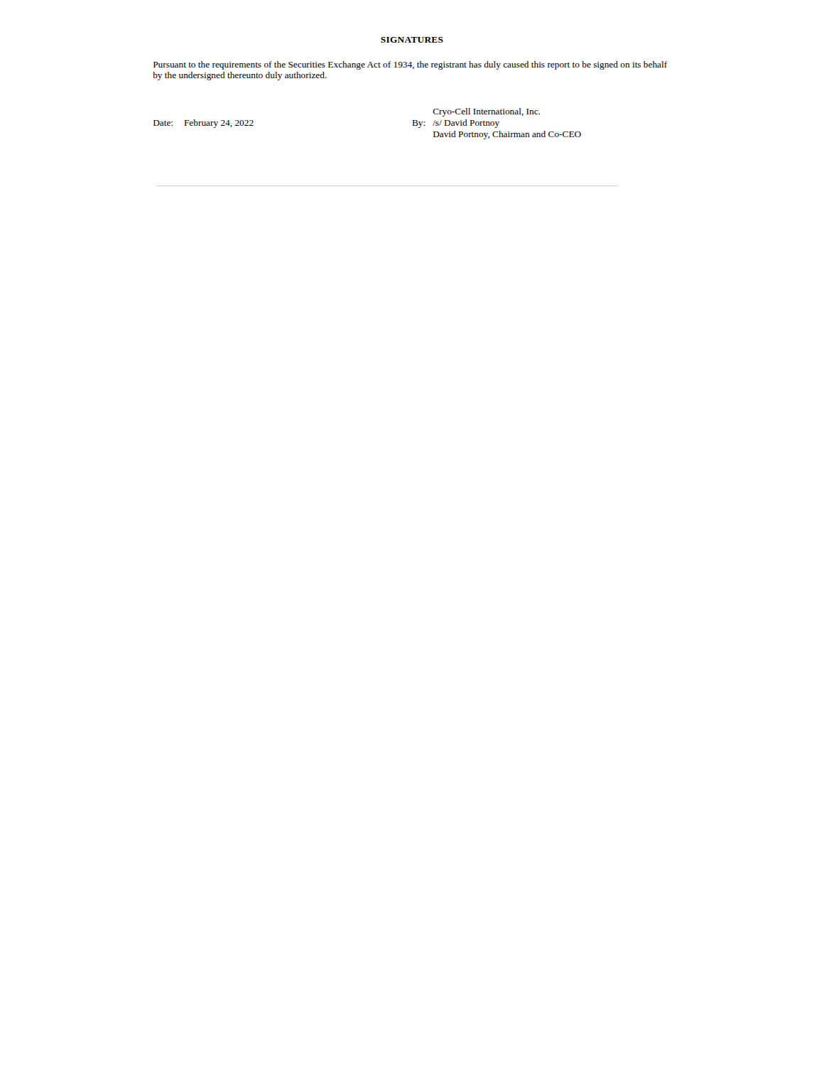SIGNATURES
Pursuant to the requirements of the Securities Exchange Act of 1934, the registrant has duly caused this report to be signed on its behalf by the undersigned thereunto duly authorized.
| | | | | Cryo-Cell International, Inc. |
| Date: | February 24, 2022 | | By: | /s/ David Portnoy David Portnoy, Chairman and Co-CEO |